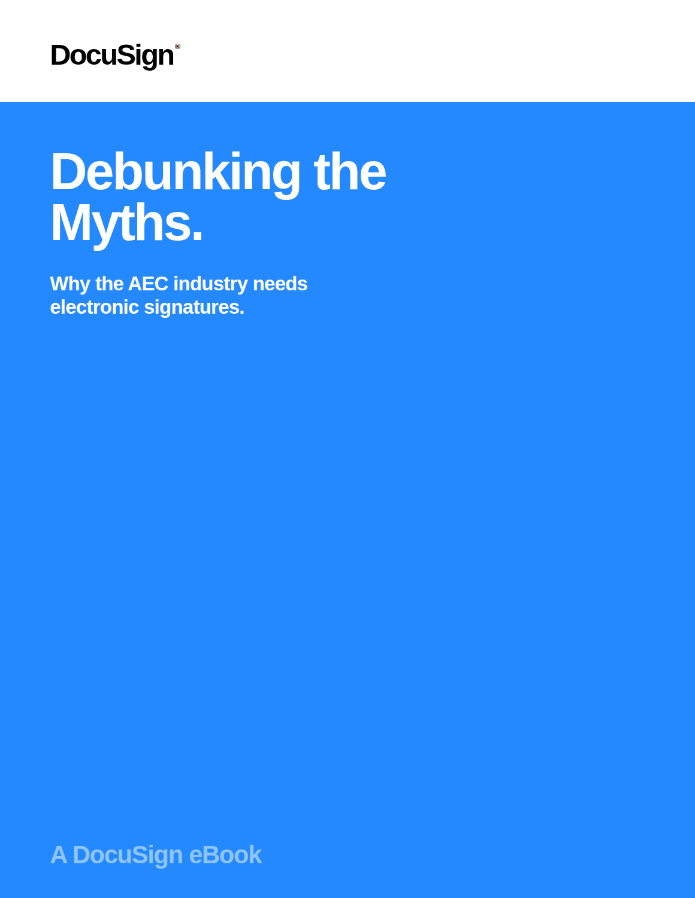DocuSign®
Debunking the Myths.
Why the AEC industry needs electronic signatures.
A DocuSign eBook